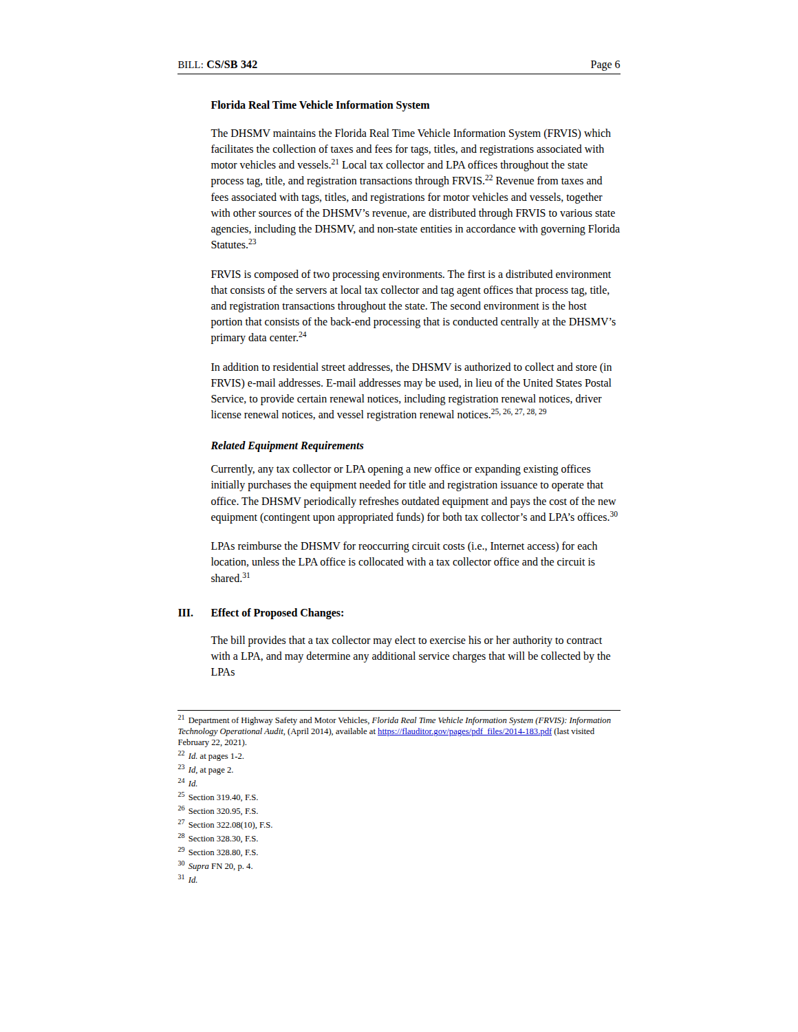BILL: CS/SB 342
Page 6
Florida Real Time Vehicle Information System
The DHSMV maintains the Florida Real Time Vehicle Information System (FRVIS) which facilitates the collection of taxes and fees for tags, titles, and registrations associated with motor vehicles and vessels.21 Local tax collector and LPA offices throughout the state process tag, title, and registration transactions through FRVIS.22 Revenue from taxes and fees associated with tags, titles, and registrations for motor vehicles and vessels, together with other sources of the DHSMV’s revenue, are distributed through FRVIS to various state agencies, including the DHSMV, and non-state entities in accordance with governing Florida Statutes.23
FRVIS is composed of two processing environments. The first is a distributed environment that consists of the servers at local tax collector and tag agent offices that process tag, title, and registration transactions throughout the state. The second environment is the host portion that consists of the back-end processing that is conducted centrally at the DHSMV’s primary data center.24
In addition to residential street addresses, the DHSMV is authorized to collect and store (in FRVIS) e-mail addresses. E-mail addresses may be used, in lieu of the United States Postal Service, to provide certain renewal notices, including registration renewal notices, driver license renewal notices, and vessel registration renewal notices.25, 26, 27, 28, 29
Related Equipment Requirements
Currently, any tax collector or LPA opening a new office or expanding existing offices initially purchases the equipment needed for title and registration issuance to operate that office. The DHSMV periodically refreshes outdated equipment and pays the cost of the new equipment (contingent upon appropriated funds) for both tax collector’s and LPA’s offices.30
LPAs reimburse the DHSMV for reoccurring circuit costs (i.e., Internet access) for each location, unless the LPA office is collocated with a tax collector office and the circuit is shared.31
III.
Effect of Proposed Changes:
The bill provides that a tax collector may elect to exercise his or her authority to contract with a LPA, and may determine any additional service charges that will be collected by the LPAs
21 Department of Highway Safety and Motor Vehicles, Florida Real Time Vehicle Information System (FRVIS): Information Technology Operational Audit, (April 2014), available at https://flauditor.gov/pages/pdf_files/2014-183.pdf (last visited February 22, 2021).
22 Id. at pages 1-2.
23 Id, at page 2.
24 Id.
25 Section 319.40, F.S.
26 Section 320.95, F.S.
27 Section 322.08(10), F.S.
28 Section 328.30, F.S.
29 Section 328.80, F.S.
30 Supra FN 20, p. 4.
31 Id.